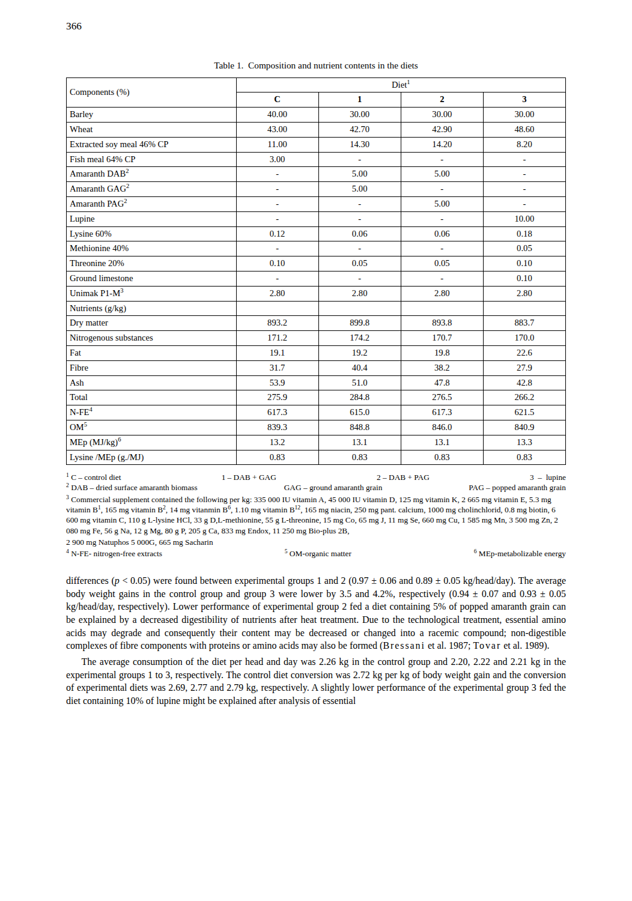366
Table 1. Composition and nutrient contents in the diets
| Components (%) | Diet 1 |
| --- | --- |
| C | 1 | 2 | 3 |
| Barley | 40.00 | 30.00 | 30.00 | 30.00 |
| Wheat | 43.00 | 42.70 | 42.90 | 48.60 |
| Extracted soy meal 46% CP | 11.00 | 14.30 | 14.20 | 8.20 |
| Fish meal 64% CP | 3.00 | - | - | - |
| Amaranth DAB 2 | - | 5.00 | 5.00 | - |
| Amaranth GAG 2 | - | 5.00 | - | - |
| Amaranth PAG 2 | - | - | 5.00 | - |
| Lupine | - | - | - | 10.00 |
| Lysine 60% | 0.12 | 0.06 | 0.06 | 0.18 |
| Methionine 40% | - | - | - | 0.05 |
| Threonine 20% | 0.10 | 0.05 | 0.05 | 0.10 |
| Ground limestone | - | - | - | 0.10 |
| Unimak P1-M 3 | 2.80 | 2.80 | 2.80 | 2.80 |
| Nutrients (g/kg) | | | | |
| Dry matter | 893.2 | 899.8 | 893.8 | 883.7 |
| Nitrogenous substances | 171.2 | 174.2 | 170.7 | 170.0 |
| Fat | 19.1 | 19.2 | 19.8 | 22.6 |
| Fibre | 31.7 | 40.4 | 38.2 | 27.9 |
| Ash | 53.9 | 51.0 | 47.8 | 42.8 |
| Total | 275.9 | 284.8 | 276.5 | 266.2 |
| N-FE 4 | 617.3 | 615.0 | 617.3 | 621.5 |
| OM 5 | 839.3 | 848.8 | 846.0 | 840.9 |
| MEp (MJ/kg) 6 | 13.2 | 13.1 | 13.1 | 13.3 |
| Lysine /MEp (g./MJ) | 0.83 | 0.83 | 0.83 | 0.83 |
1 C – control diet 1 – DAB + GAG 2 – DAB + PAG 3 – lupine
2 DAB – dried surface amaranth biomass GAG – ground amaranth grain PAG – popped amaranth grain
3 Commercial supplement contained the following per kg: 335 000 IU vitamin A, 45 000 IU vitamin D, 125 mg vitamin K, 2 665 mg vitamin E, 5.3 mg vitamin B1, 165 mg vitamin B2, 14 mg vitanmin B6, 1.10 mg vitamin B12, 165 mg niacin, 250 mg pant. calcium, 1000 mg cholinchlorid, 0.8 mg biotin, 6 600 mg vitamin C, 110 g L-lysine HCl, 33 g D,L-methionine, 55 g L-threonine, 15 mg Co, 65 mg J, 11 mg Se, 660 mg Cu, 1 585 mg Mn, 3 500 mg Zn, 2 080 mg Fe, 56 g Na, 12 g Mg, 80 g P, 205 g Ca, 833 mg Endox, 11 250 mg Bio-plus 2B,
2 900 mg Natuphos 5 000G, 665 mg Sacharin
4 N-FE- nitrogen-free extracts 5 OM-organic matter 6 MEp-metabolizable energy
differences (p < 0.05) were found between experimental groups 1 and 2 (0.97 ± 0.06 and 0.89 ± 0.05 kg/head/day). The average body weight gains in the control group and group 3 were lower by 3.5 and 4.2%, respectively (0.94 ± 0.07 and 0.93 ± 0.05 kg/head/day, respectively). Lower performance of experimental group 2 fed a diet containing 5% of popped amaranth grain can be explained by a decreased digestibility of nutrients after heat treatment. Due to the technological treatment, essential amino acids may degrade and consequently their content may be decreased or changed into a racemic compound; non-digestible complexes of fibre components with proteins or amino acids may also be formed (Bressani et al. 1987; Tovar et al. 1989).
The average consumption of the diet per head and day was 2.26 kg in the control group and 2.20, 2.22 and 2.21 kg in the experimental groups 1 to 3, respectively. The control diet conversion was 2.72 kg per kg of body weight gain and the conversion of experimental diets was 2.69, 2.77 and 2.79 kg, respectively. A slightly lower performance of the experimental group 3 fed the diet containing 10% of lupine might be explained after analysis of essential